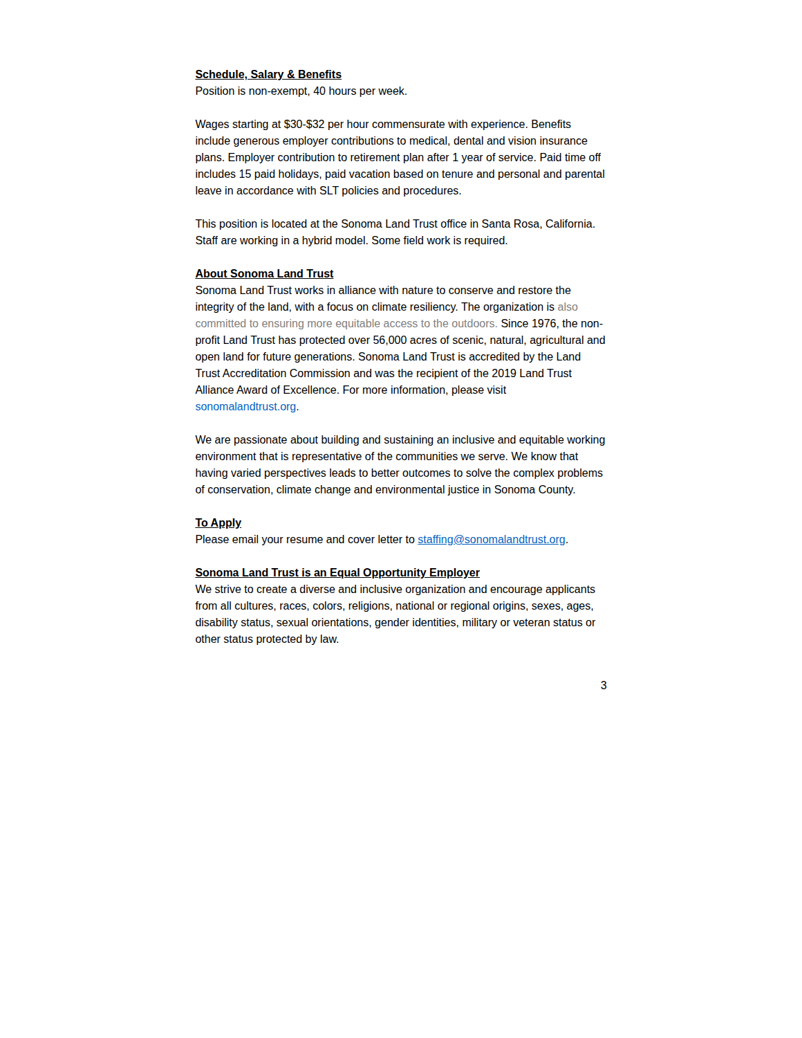Schedule, Salary & Benefits
Position is non-exempt, 40 hours per week.
Wages starting at $30-$32 per hour commensurate with experience. Benefits include generous employer contributions to medical, dental and vision insurance plans. Employer contribution to retirement plan after 1 year of service. Paid time off includes 15 paid holidays, paid vacation based on tenure and personal and parental leave in accordance with SLT policies and procedures.
This position is located at the Sonoma Land Trust office in Santa Rosa, California. Staff are working in a hybrid model. Some field work is required.
About Sonoma Land Trust
Sonoma Land Trust works in alliance with nature to conserve and restore the integrity of the land, with a focus on climate resiliency. The organization is also committed to ensuring more equitable access to the outdoors. Since 1976, the non-profit Land Trust has protected over 56,000 acres of scenic, natural, agricultural and open land for future generations. Sonoma Land Trust is accredited by the Land Trust Accreditation Commission and was the recipient of the 2019 Land Trust Alliance Award of Excellence. For more information, please visit sonomalandtrust.org.
We are passionate about building and sustaining an inclusive and equitable working environment that is representative of the communities we serve. We know that having varied perspectives leads to better outcomes to solve the complex problems of conservation, climate change and environmental justice in Sonoma County.
To Apply
Please email your resume and cover letter to staffing@sonomalandtrust.org.
Sonoma Land Trust is an Equal Opportunity Employer
We strive to create a diverse and inclusive organization and encourage applicants from all cultures, races, colors, religions, national or regional origins, sexes, ages, disability status, sexual orientations, gender identities, military or veteran status or other status protected by law.
3